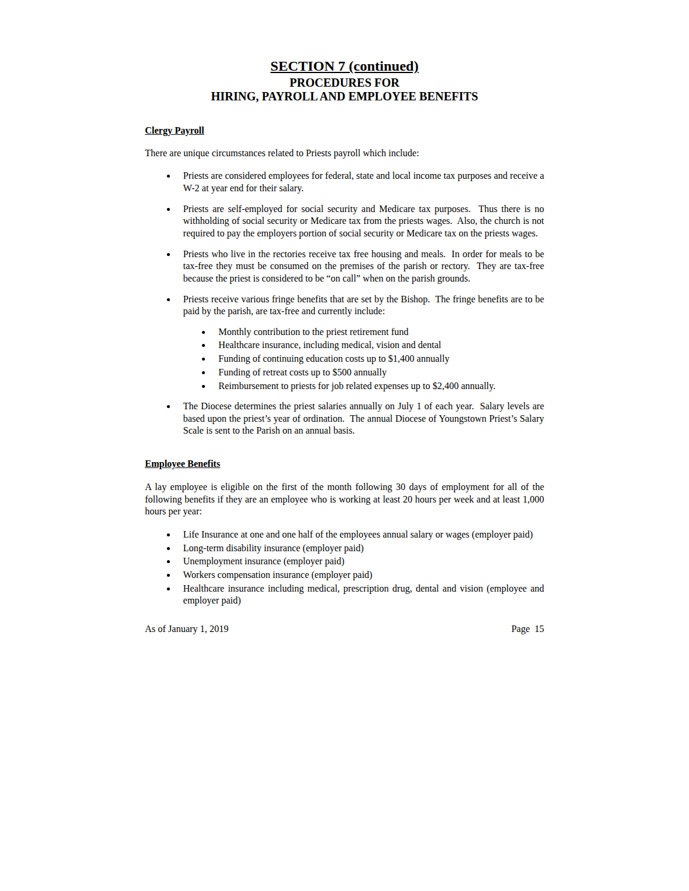SECTION 7 (continued)
PROCEDURES FOR
HIRING, PAYROLL AND EMPLOYEE BENEFITS
Clergy Payroll
There are unique circumstances related to Priests payroll which include:
Priests are considered employees for federal, state and local income tax purposes and receive a W-2 at year end for their salary.
Priests are self-employed for social security and Medicare tax purposes. Thus there is no withholding of social security or Medicare tax from the priests wages. Also, the church is not required to pay the employers portion of social security or Medicare tax on the priests wages.
Priests who live in the rectories receive tax free housing and meals. In order for meals to be tax-free they must be consumed on the premises of the parish or rectory. They are tax-free because the priest is considered to be “on call” when on the parish grounds.
Priests receive various fringe benefits that are set by the Bishop. The fringe benefits are to be paid by the parish, are tax-free and currently include:
Monthly contribution to the priest retirement fund
Healthcare insurance, including medical, vision and dental
Funding of continuing education costs up to $1,400 annually
Funding of retreat costs up to $500 annually
Reimbursement to priests for job related expenses up to $2,400 annually.
The Diocese determines the priest salaries annually on July 1 of each year. Salary levels are based upon the priest’s year of ordination. The annual Diocese of Youngstown Priest’s Salary Scale is sent to the Parish on an annual basis.
Employee Benefits
A lay employee is eligible on the first of the month following 30 days of employment for all of the following benefits if they are an employee who is working at least 20 hours per week and at least 1,000 hours per year:
Life Insurance at one and one half of the employees annual salary or wages (employer paid)
Long-term disability insurance (employer paid)
Unemployment insurance (employer paid)
Workers compensation insurance (employer paid)
Healthcare insurance including medical, prescription drug, dental and vision (employee and employer paid)
As of January 1, 2019 Page 15